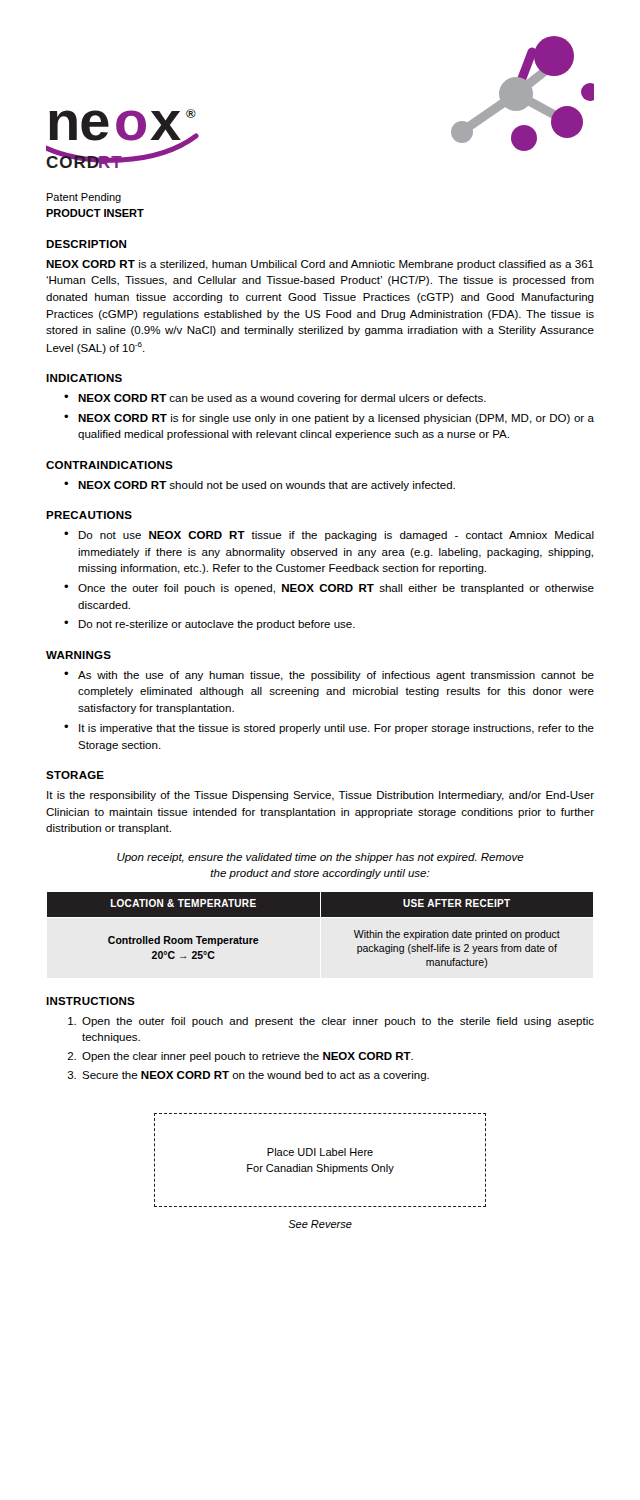ne o x ® CORD RT
Patent Pending
PRODUCT INSERT
Description
NEOX CORD RT is a sterilized, human Umbilical Cord and Amniotic Membrane product classified as a 361 ‘Human Cells, Tissues, and Cellular and Tissue-based Product’ (HCT/P). The tissue is processed from donated human tissue according to current Good Tissue Practices (cGTP) and Good Manufacturing Practices (cGMP) regulations established by the US Food and Drug Administration (FDA). The tissue is stored in saline (0.9% w/v NaCl) and terminally sterilized by gamma irradiation with a Sterility Assurance Level (SAL) of 10-6.
Indications
NEOX CORD RT can be used as a wound covering for dermal ulcers or defects.
NEOX CORD RT is for single use only in one patient by a licensed physician (DPM, MD, or DO) or a qualified medical professional with relevant clincal experience such as a nurse or PA.
Contraindications
NEOX CORD RT should not be used on wounds that are actively infected.
Precautions
Do not use NEOX CORD RT tissue if the packaging is damaged - contact Amniox Medical immediately if there is any abnormality observed in any area (e.g. labeling, packaging, shipping, missing information, etc.). Refer to the Customer Feedback section for reporting.
Once the outer foil pouch is opened, NEOX CORD RT shall either be transplanted or otherwise discarded.
Do not re-sterilize or autoclave the product before use.
Warnings
As with the use of any human tissue, the possibility of infectious agent transmission cannot be completely eliminated although all screening and microbial testing results for this donor were satisfactory for transplantation.
It is imperative that the tissue is stored properly until use. For proper storage instructions, refer to the Storage section.
Storage
It is the responsibility of the Tissue Dispensing Service, Tissue Distribution Intermediary, and/or End-User Clinician to maintain tissue intended for transplantation in appropriate storage conditions prior to further distribution or transplant.
Upon receipt, ensure the validated time on the shipper has not expired. Remove
the product and store accordingly until use:
| LOCATION & TEMPERATURE | USE AFTER RECEIPT |
| --- | --- |
| Controlled Room Temperature 20°C → 25°C | Within the expiration date printed on product packaging (shelf-life is 2 years from date of manufacture) |
Instructions
Open the outer foil pouch and present the clear inner pouch to the sterile field using aseptic techniques.
Open the clear inner peel pouch to retrieve the NEOX CORD RT.
Secure the NEOX CORD RT on the wound bed to act as a covering.
Place UDI Label Here
For Canadian Shipments Only
See Reverse